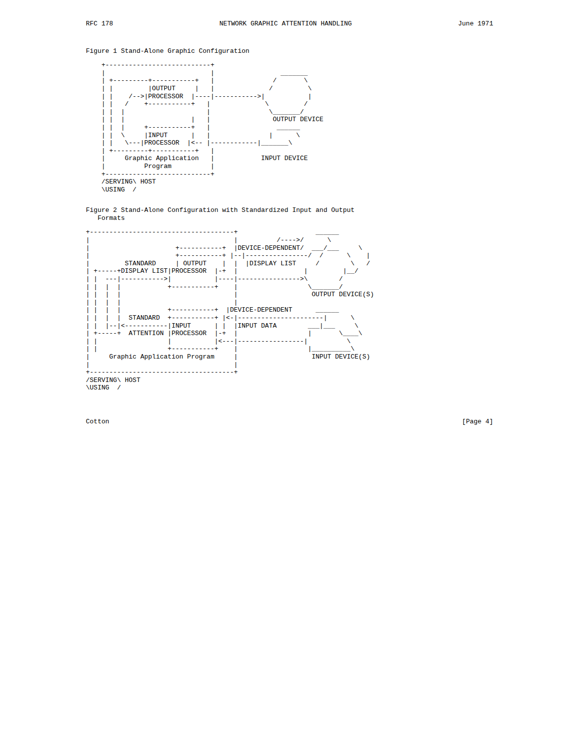RFC 178 NETWORK GRAPHIC ATTENTION HANDLING June 1971
Figure 1 Stand-Alone Graphic Configuration
    +---------------------------+
    |                           |                 _______
    | +---------+-----------+   |               /       \
    | |         |OUTPUT     |   |              /         \
    | |    /-->|PROCESSOR  |----|----------->|           |
    | |   /    +-----------+   |              \         /
    | |  |                     |               \_______/
    | |  |                 |   |                OUTPUT DEVICE
    | |  |     +-----------+   |                 ______
    | |  \     |INPUT      |   |               |      \
    | |   \---|PROCESSOR  |<-- |------------|_______\
    | +---------+-----------+   |
    |     Graphic Application   |            INPUT DEVICE
    |          Program          |
    +---------------------------+
    /SERVING\ HOST
    \USING  /
Figure 2 Stand-Alone Configuration with Standardized Input and Output Formats
+-------------------------------------+                    ______
|                                     |          /---->/      \
|                      +-----------+  |DEVICE-DEPENDENT/  ___/___     \
|                      +-----------+ |--|----------------/  /      \    |
|         STANDARD     | OUTPUT    |  |  |DISPLAY LIST     /        \   /
| +-----+DISPLAY LIST|PROCESSOR  |-+  |                 |         |__/
| |  ---|----------->|           |----|---------------->\        /
| |  |  |            +-----------+    |                  \_______/
| |  |  |                             |                   OUTPUT DEVICE(S)
| |  |  |                             |
| |  |  |            +-----------+  |DEVICE-DEPENDENT      ______
| |  |  |  STANDARD  +-----------+ |<-|----------------------|      \
| |  |--|<-----------|INPUT      | |  |INPUT DATA        ___|___     \
| +-----+  ATTENTION |PROCESSOR  |-+  |                  |       \____\
| |                  |           |<---|-----------------|          \
| |                  +-----------+    |                  |__________\
|     Graphic Application Program     |                   INPUT DEVICE(S)
|                                     |
+-------------------------------------+
/SERVING\ HOST
\USING  /
Cotton [Page 4]